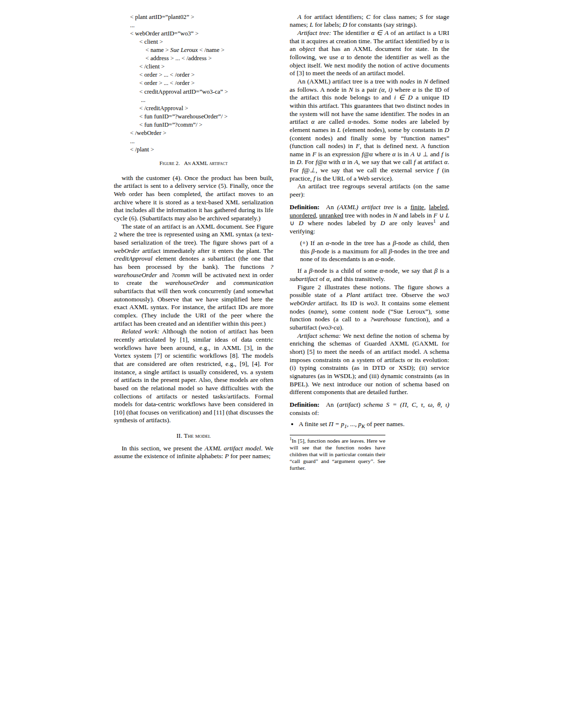< plant artID=”plant02” >
...
< webOrder artID=”wo3” >
      < client >
          < name > Sue Leroux < /name >
          < address > ... < /address >
      < /client >
      < order > ... < /order >
      < order > ... < /order >
      < creditApproval artID=”wo3-ca” >
       ...
      < /creditApproval >
      < fun funID=”?warehouseOrder”/ >
      < fun funID=”?comm”/ >
< /webOrder >
...
< /plant >
Figure 2. An AXML artifact
with the customer (4). Once the product has been built, the artifact is sent to a delivery service (5). Finally, once the Web order has been completed, the artifact moves to an archive where it is stored as a text-based XML serialization that includes all the information it has gathered during its life cycle (6). (Subartifacts may also be archived separately.)
The state of an artifact is an AXML document. See Figure 2 where the tree is represented using an XML syntax (a text-based serialization of the tree). The figure shows part of a webOrder artifact immediately after it enters the plant. The creditApproval element denotes a subartifact (the one that has been processed by the bank). The functions ?warehouseOrder and ?comm will be activated next in order to create the warehouseOrder and communication subartifacts that will then work concurrently (and somewhat autonomously). Observe that we have simplified here the exact AXML syntax. For instance, the artifact IDs are more complex. (They include the URI of the peer where the artifact has been created and an identifier within this peer.)
Related work: Although the notion of artifact has been recently articulated by [1], similar ideas of data centric workflows have been around, e.g., in AXML [3], in the Vortex system [7] or scientific workflows [8]. The models that are considered are often restricted, e.g., [9], [4]. For instance, a single artifact is usually considered, vs. a system of artifacts in the present paper. Also, these models are often based on the relational model so have difficulties with the collections of artifacts or nested tasks/artifacts. Formal models for data-centric workflows have been considered in [10] (that focuses on verification) and [11] (that discusses the synthesis of artifacts).
II. The model
In this section, we present the AXML artifact model. We assume the existence of infinite alphabets: P for peer names;
A for artifact identifiers; C for class names; S for stage names; L for labels; D for constants (say strings).
Artifact tree: The identifier α ∈ A of an artifact is a URI that it acquires at creation time. The artifact identified by α is an object that has an AXML document for state. In the following, we use α to denote the identifier as well as the object itself. We next modify the notion of active documents of [3] to meet the needs of an artifact model.
An (AXML) artifact tree is a tree with nodes in N defined as follows. A node in N is a pair (α, i) where α is the ID of the artifact this node belongs to and i ∈ D a unique ID within this artifact. This guarantees that two distinct nodes in the system will not have the same identifier. The nodes in an artifact α are called α-nodes. Some nodes are labeled by element names in L (element nodes), some by constants in D (content nodes) and finally some by “function names” (function call nodes) in F, that is defined next. A function name in F is an expression f@α where α is in A ∪ ⊥ and f is in D. For f@α with α in A, we say that we call f at artifact α. For f@⊥, we say that we call the external service f (in practice, f is the URL of a Web service).
An artifact tree regroups several artifacts (on the same peer):
Definition: An (AXML) artifact tree is a finite, labeled, unordered, unranked tree with nodes in N and labels in F ∪ L ∪ D where nodes labeled by D are only leaves1 and verifying:
(+) If an α-node in the tree has a β-node as child, then this β-node is a maximum for all β-nodes in the tree and none of its descendants is an α-node.
If a β-node is a child of some α-node, we say that β is a subartifact of α, and this transitively.
Figure 2 illustrates these notions. The figure shows a possible state of a Plant artifact tree. Observe the wo3 webOrder artifact. Its ID is wo3. It contains some element nodes (name), some content node (“Sue Leroux”), some function nodes (a call to a ?warehouse function), and a subartifact (wo3-ca).
Artifact schema: We next define the notion of schema by enriching the schemas of Guarded AXML (GAXML for short) [5] to meet the needs of an artifact model. A schema imposes constraints on a system of artifacts or its evolution: (i) typing constraints (as in DTD or XSD); (ii) service signatures (as in WSDL); and (iii) dynamic constraints (as in BPEL). We next introduce our notion of schema based on different components that are detailed further.
Definition: An (artifact) schema S = (Π, C, τ, ω, θ, ι) consists of:
A finite set Π = p1, ..., pK of peer names.
1In [5], function nodes are leaves. Here we will see that the function nodes have children that will in particular contain their “call guard” and “argument query”. See further.